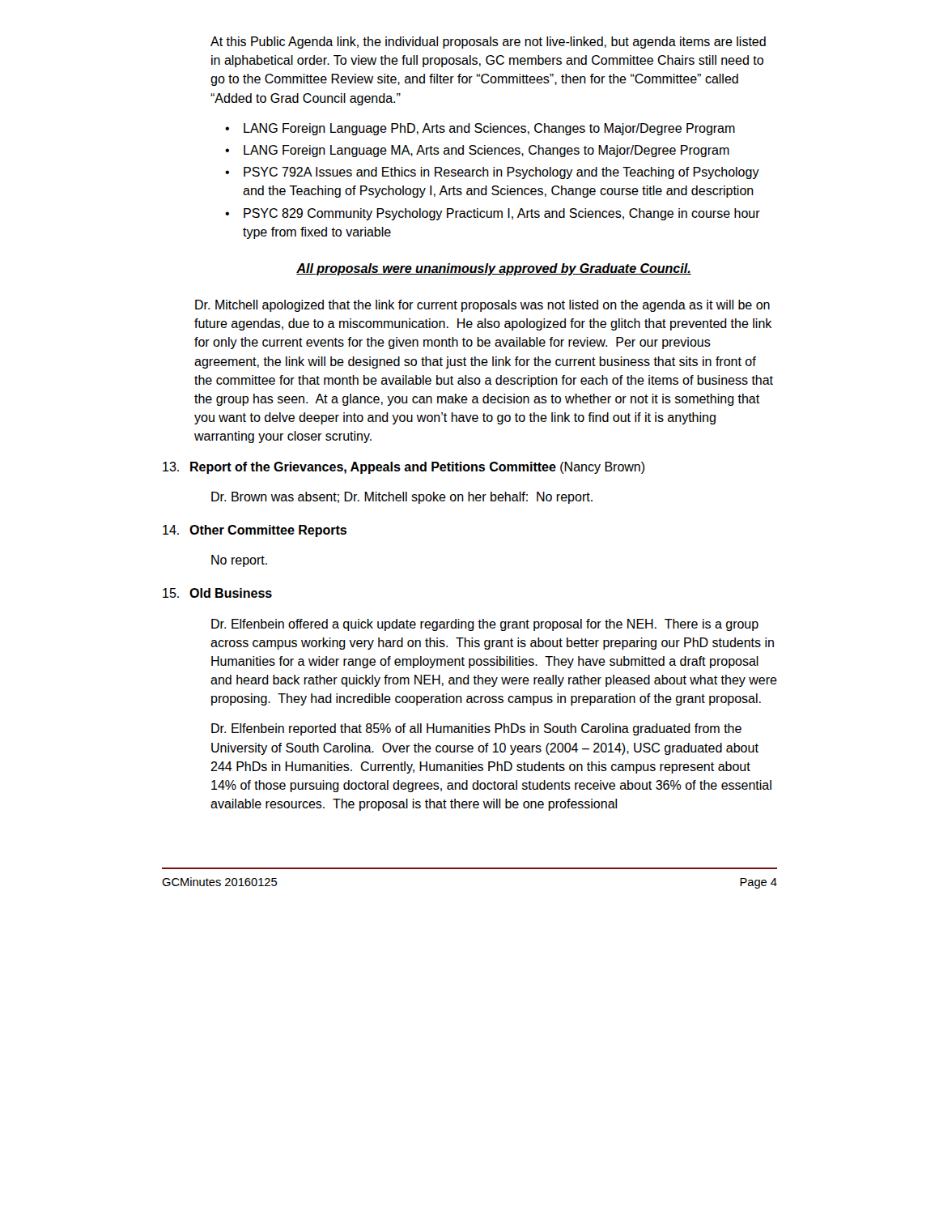At this Public Agenda link, the individual proposals are not live-linked, but agenda items are listed in alphabetical order. To view the full proposals, GC members and Committee Chairs still need to go to the Committee Review site, and filter for “Committees”, then for the “Committee” called “Added to Grad Council agenda.”
LANG Foreign Language PhD, Arts and Sciences, Changes to Major/Degree Program
LANG Foreign Language MA, Arts and Sciences, Changes to Major/Degree Program
PSYC 792A Issues and Ethics in Research in Psychology and the Teaching of Psychology and the Teaching of Psychology I, Arts and Sciences, Change course title and description
PSYC 829 Community Psychology Practicum I, Arts and Sciences, Change in course hour type from fixed to variable
All proposals were unanimously approved by Graduate Council.
Dr. Mitchell apologized that the link for current proposals was not listed on the agenda as it will be on future agendas, due to a miscommunication. He also apologized for the glitch that prevented the link for only the current events for the given month to be available for review. Per our previous agreement, the link will be designed so that just the link for the current business that sits in front of the committee for that month be available but also a description for each of the items of business that the group has seen. At a glance, you can make a decision as to whether or not it is something that you want to delve deeper into and you won’t have to go to the link to find out if it is anything warranting your closer scrutiny.
13. Report of the Grievances, Appeals and Petitions Committee (Nancy Brown)
Dr. Brown was absent; Dr. Mitchell spoke on her behalf: No report.
14. Other Committee Reports
No report.
15. Old Business
Dr. Elfenbein offered a quick update regarding the grant proposal for the NEH. There is a group across campus working very hard on this. This grant is about better preparing our PhD students in Humanities for a wider range of employment possibilities. They have submitted a draft proposal and heard back rather quickly from NEH, and they were really rather pleased about what they were proposing. They had incredible cooperation across campus in preparation of the grant proposal.
Dr. Elfenbein reported that 85% of all Humanities PhDs in South Carolina graduated from the University of South Carolina. Over the course of 10 years (2004 – 2014), USC graduated about 244 PhDs in Humanities. Currently, Humanities PhD students on this campus represent about 14% of those pursuing doctoral degrees, and doctoral students receive about 36% of the essential available resources. The proposal is that there will be one professional
GCMinutes 20160125 Page 4